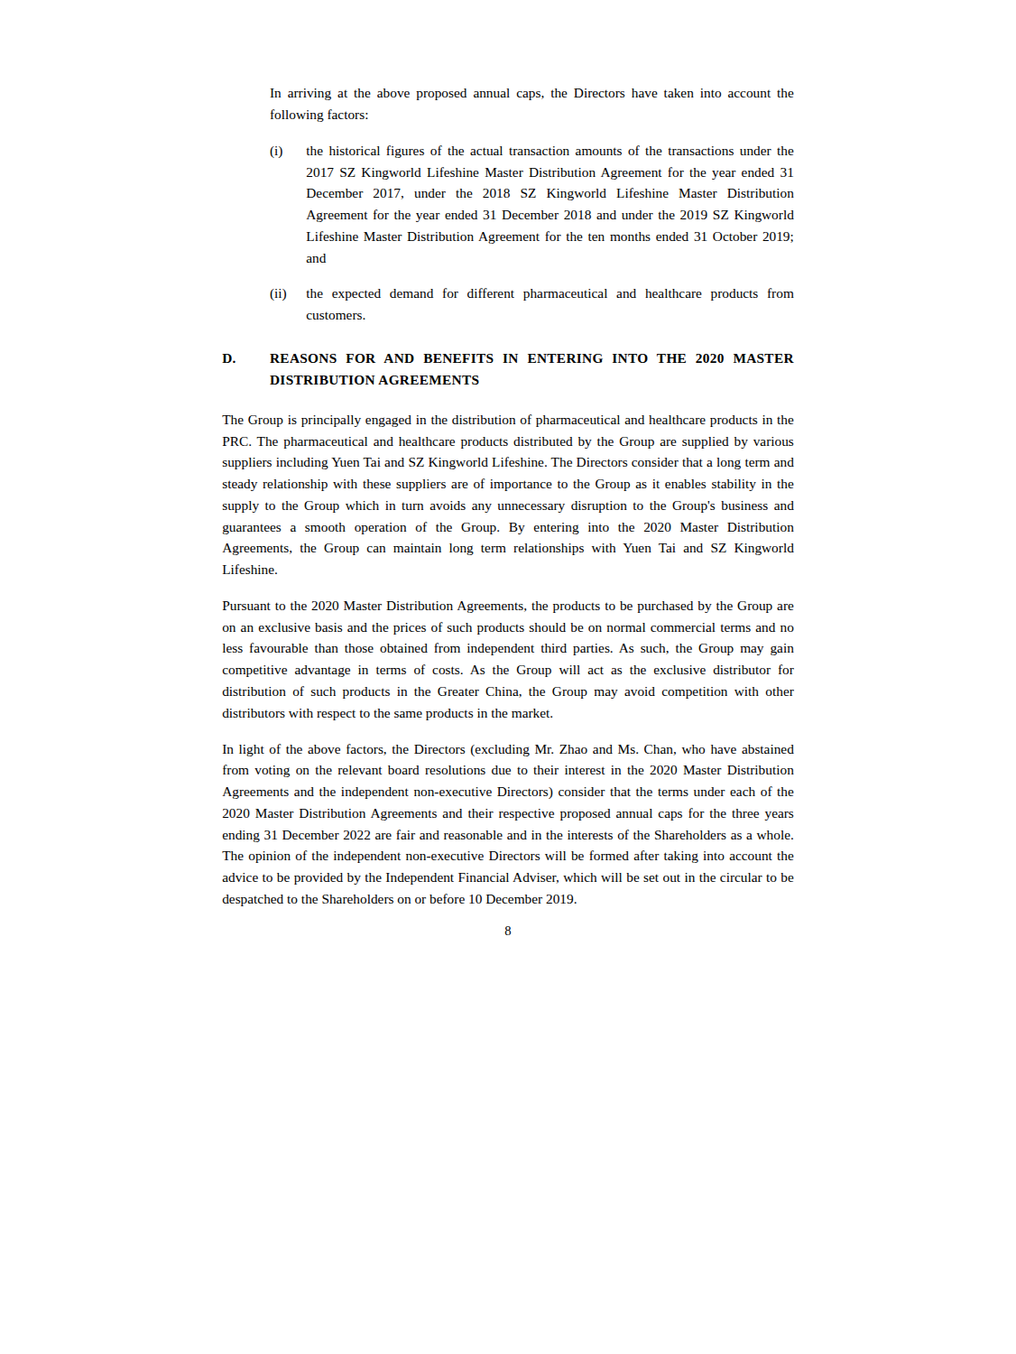In arriving at the above proposed annual caps, the Directors have taken into account the following factors:
(i)
the historical figures of the actual transaction amounts of the transactions under the 2017 SZ Kingworld Lifeshine Master Distribution Agreement for the year ended 31 December 2017, under the 2018 SZ Kingworld Lifeshine Master Distribution Agreement for the year ended 31 December 2018 and under the 2019 SZ Kingworld Lifeshine Master Distribution Agreement for the ten months ended 31 October 2019; and
(ii)
the expected demand for different pharmaceutical and healthcare products from customers.
D.
REASONS FOR AND BENEFITS IN ENTERING INTO THE 2020 MASTER DISTRIBUTION AGREEMENTS
The Group is principally engaged in the distribution of pharmaceutical and healthcare products in the PRC. The pharmaceutical and healthcare products distributed by the Group are supplied by various suppliers including Yuen Tai and SZ Kingworld Lifeshine. The Directors consider that a long term and steady relationship with these suppliers are of importance to the Group as it enables stability in the supply to the Group which in turn avoids any unnecessary disruption to the Group's business and guarantees a smooth operation of the Group. By entering into the 2020 Master Distribution Agreements, the Group can maintain long term relationships with Yuen Tai and SZ Kingworld Lifeshine.
Pursuant to the 2020 Master Distribution Agreements, the products to be purchased by the Group are on an exclusive basis and the prices of such products should be on normal commercial terms and no less favourable than those obtained from independent third parties. As such, the Group may gain competitive advantage in terms of costs. As the Group will act as the exclusive distributor for distribution of such products in the Greater China, the Group may avoid competition with other distributors with respect to the same products in the market.
In light of the above factors, the Directors (excluding Mr. Zhao and Ms. Chan, who have abstained from voting on the relevant board resolutions due to their interest in the 2020 Master Distribution Agreements and the independent non-executive Directors) consider that the terms under each of the 2020 Master Distribution Agreements and their respective proposed annual caps for the three years ending 31 December 2022 are fair and reasonable and in the interests of the Shareholders as a whole. The opinion of the independent non-executive Directors will be formed after taking into account the advice to be provided by the Independent Financial Adviser, which will be set out in the circular to be despatched to the Shareholders on or before 10 December 2019.
8